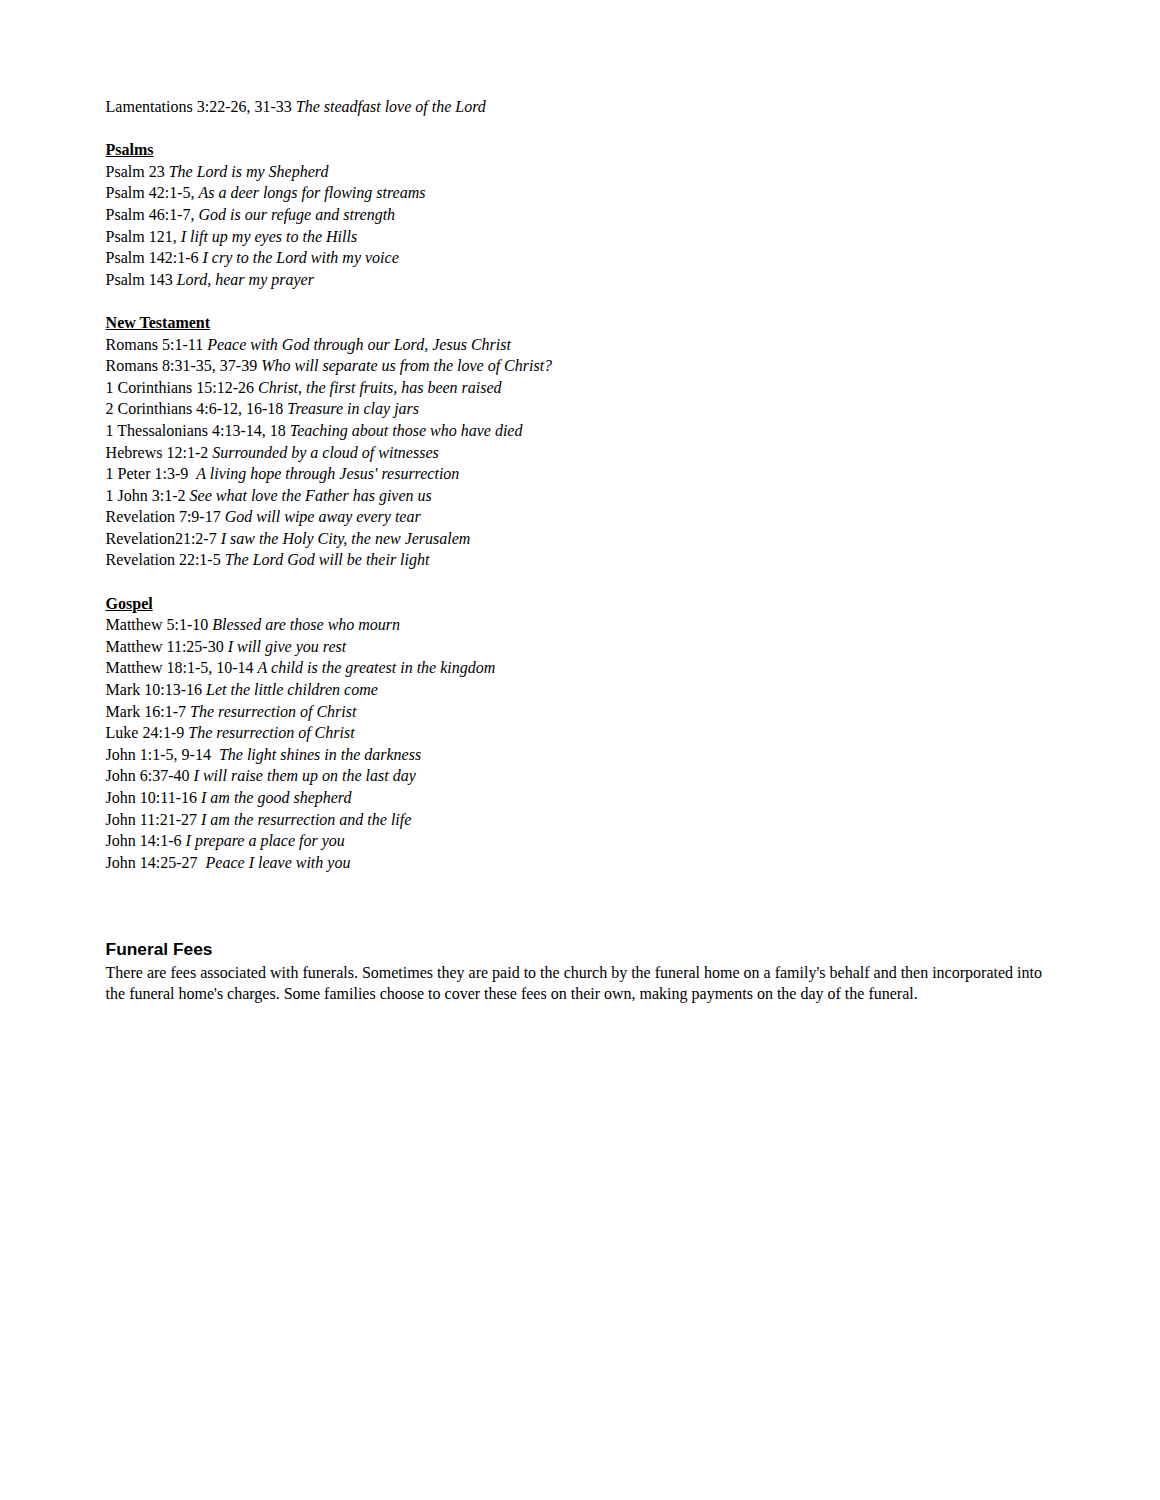Lamentations 3:22-26, 31-33 The steadfast love of the Lord
Psalms
Psalm 23 The Lord is my Shepherd
Psalm 42:1-5, As a deer longs for flowing streams
Psalm 46:1-7, God is our refuge and strength
Psalm 121, I lift up my eyes to the Hills
Psalm 142:1-6 I cry to the Lord with my voice
Psalm 143 Lord, hear my prayer
New Testament
Romans 5:1-11 Peace with God through our Lord, Jesus Christ
Romans 8:31-35, 37-39 Who will separate us from the love of Christ?
1 Corinthians 15:12-26 Christ, the first fruits, has been raised
2 Corinthians 4:6-12, 16-18 Treasure in clay jars
1 Thessalonians 4:13-14, 18 Teaching about those who have died
Hebrews 12:1-2 Surrounded by a cloud of witnesses
1 Peter 1:3-9 A living hope through Jesus' resurrection
1 John 3:1-2 See what love the Father has given us
Revelation 7:9-17 God will wipe away every tear
Revelation21:2-7 I saw the Holy City, the new Jerusalem
Revelation 22:1-5 The Lord God will be their light
Gospel
Matthew 5:1-10 Blessed are those who mourn
Matthew 11:25-30 I will give you rest
Matthew 18:1-5, 10-14 A child is the greatest in the kingdom
Mark 10:13-16 Let the little children come
Mark 16:1-7 The resurrection of Christ
Luke 24:1-9 The resurrection of Christ
John 1:1-5, 9-14 The light shines in the darkness
John 6:37-40 I will raise them up on the last day
John 10:11-16 I am the good shepherd
John 11:21-27 I am the resurrection and the life
John 14:1-6 I prepare a place for you
John 14:25-27 Peace I leave with you
Funeral Fees
There are fees associated with funerals. Sometimes they are paid to the church by the funeral home on a family's behalf and then incorporated into the funeral home's charges. Some families choose to cover these fees on their own, making payments on the day of the funeral.